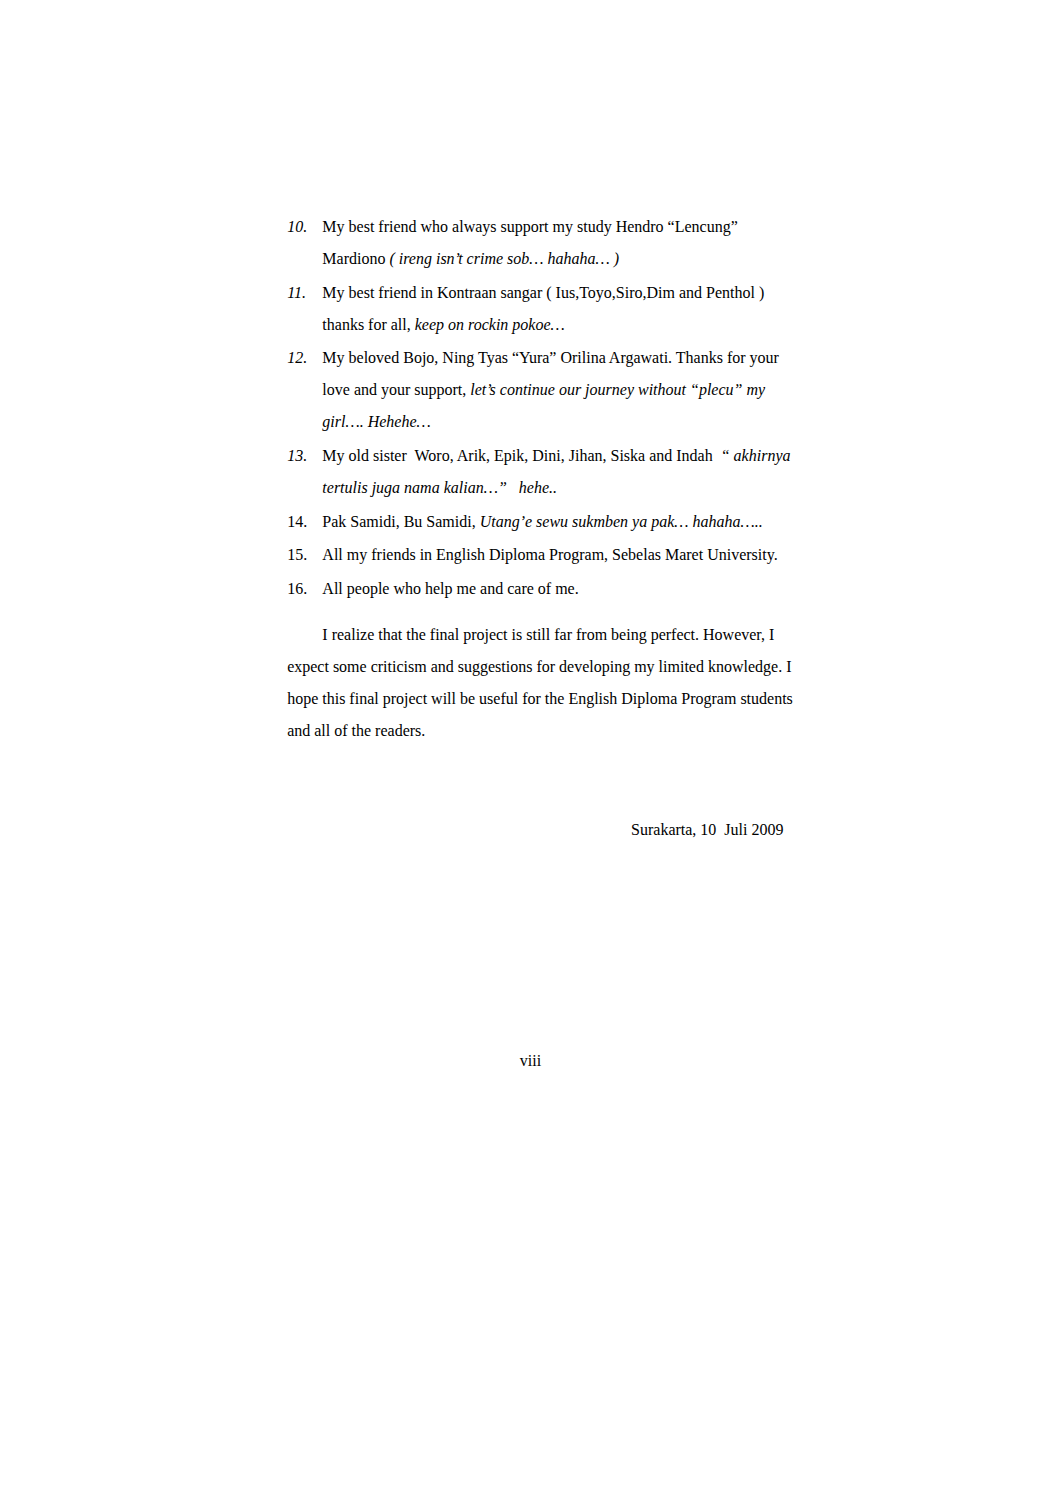10. My best friend who always support my study Hendro “Lencung” Mardiono ( ireng isn’t crime sob… hahaha… )
11. My best friend in Kontraan sangar ( Ius,Toyo,Siro,Dim and Penthol ) thanks for all, keep on rockin pokoe…
12. My beloved Bojo, Ning Tyas “Yura” Orilina Argawati. Thanks for your love and your support, let’s continue our journey without “plecu” my girl…. Hehehe…
13. My old sister Woro, Arik, Epik, Dini, Jihan, Siska and Indah “ akhirnya tertulis juga nama kalian…” hehe..
14. Pak Samidi, Bu Samidi, Utang’e sewu sukmben ya pak… hahaha…..
15. All my friends in English Diploma Program, Sebelas Maret University.
16. All people who help me and care of me.
I realize that the final project is still far from being perfect. However, I expect some criticism and suggestions for developing my limited knowledge. I hope this final project will be useful for the English Diploma Program students and all of the readers.
Surakarta, 10 Juli 2009
viii